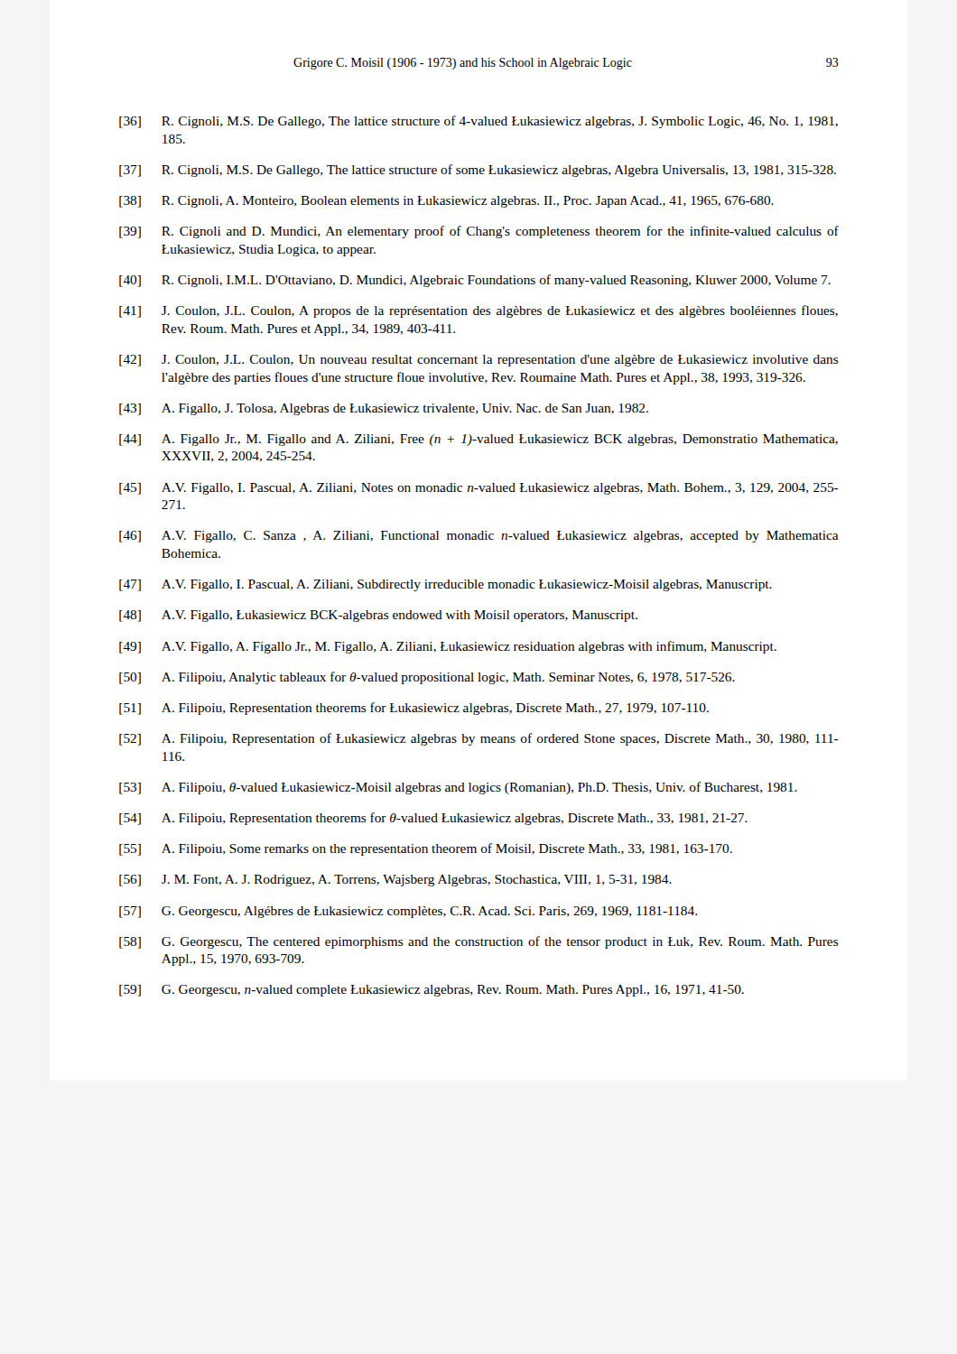Grigore C. Moisil (1906 - 1973) and his School in Algebraic Logic 93
[36] R. Cignoli, M.S. De Gallego, The lattice structure of 4-valued Łukasiewicz algebras, J. Symbolic Logic, 46, No. 1, 1981, 185.
[37] R. Cignoli, M.S. De Gallego, The lattice structure of some Łukasiewicz algebras, Algebra Universalis, 13, 1981, 315-328.
[38] R. Cignoli, A. Monteiro, Boolean elements in Łukasiewicz algebras. II., Proc. Japan Acad., 41, 1965, 676-680.
[39] R. Cignoli and D. Mundici, An elementary proof of Chang's completeness theorem for the infinite-valued calculus of Łukasiewicz, Studia Logica, to appear.
[40] R. Cignoli, I.M.L. D'Ottaviano, D. Mundici, Algebraic Foundations of many-valued Reasoning, Kluwer 2000, Volume 7.
[41] J. Coulon, J.L. Coulon, A propos de la représentation des algèbres de Łukasiewicz et des algèbres booléiennes floues, Rev. Roum. Math. Pures et Appl., 34, 1989, 403-411.
[42] J. Coulon, J.L. Coulon, Un nouveau resultat concernant la representation d'une algèbre de Łukasiewicz involutive dans l'algèbre des parties floues d'une structure floue involutive, Rev. Roumaine Math. Pures et Appl., 38, 1993, 319-326.
[43] A. Figallo, J. Tolosa, Algebras de Łukasiewicz trivalente, Univ. Nac. de San Juan, 1982.
[44] A. Figallo Jr., M. Figallo and A. Ziliani, Free (n + 1)-valued Łukasiewicz BCK algebras, Demonstratio Mathematica, XXXVII, 2, 2004, 245-254.
[45] A.V. Figallo, I. Pascual, A. Ziliani, Notes on monadic n-valued Łukasiewicz algebras, Math. Bohem., 3, 129, 2004, 255-271.
[46] A.V. Figallo, C. Sanza , A. Ziliani, Functional monadic n-valued Łukasiewicz algebras, accepted by Mathematica Bohemica.
[47] A.V. Figallo, I. Pascual, A. Ziliani, Subdirectly irreducible monadic Łukasiewicz-Moisil algebras, Manuscript.
[48] A.V. Figallo, Łukasiewicz BCK-algebras endowed with Moisil operators, Manuscript.
[49] A.V. Figallo, A. Figallo Jr., M. Figallo, A. Ziliani, Łukasiewicz residuation algebras with infimum, Manuscript.
[50] A. Filipoiu, Analytic tableaux for θ-valued propositional logic, Math. Seminar Notes, 6, 1978, 517-526.
[51] A. Filipoiu, Representation theorems for Łukasiewicz algebras, Discrete Math., 27, 1979, 107-110.
[52] A. Filipoiu, Representation of Łukasiewicz algebras by means of ordered Stone spaces, Discrete Math., 30, 1980, 111-116.
[53] A. Filipoiu, θ-valued Łukasiewicz-Moisil algebras and logics (Romanian), Ph.D. Thesis, Univ. of Bucharest, 1981.
[54] A. Filipoiu, Representation theorems for θ-valued Łukasiewicz algebras, Discrete Math., 33, 1981, 21-27.
[55] A. Filipoiu, Some remarks on the representation theorem of Moisil, Discrete Math., 33, 1981, 163-170.
[56] J. M. Font, A. J. Rodriguez, A. Torrens, Wajsberg Algebras, Stochastica, VIII, 1, 5-31, 1984.
[57] G. Georgescu, Algébres de Łukasiewicz complètes, C.R. Acad. Sci. Paris, 269, 1969, 1181-1184.
[58] G. Georgescu, The centered epimorphisms and the construction of the tensor product in Łuk, Rev. Roum. Math. Pures Appl., 15, 1970, 693-709.
[59] G. Georgescu, n-valued complete Łukasiewicz algebras, Rev. Roum. Math. Pures Appl., 16, 1971, 41-50.